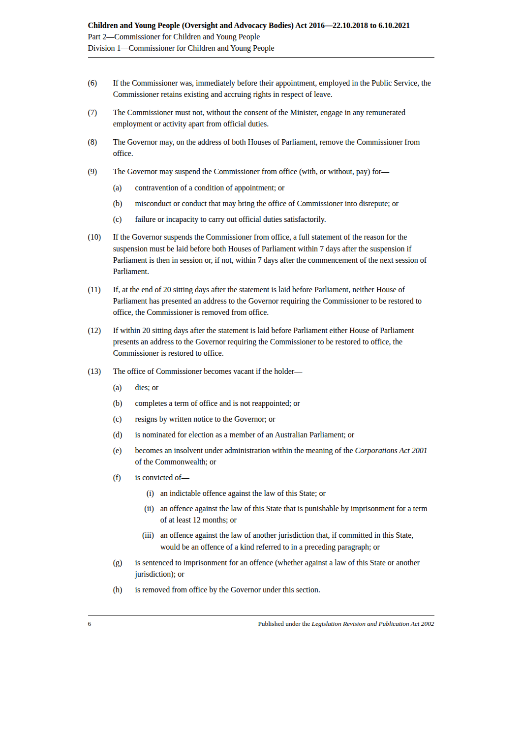Children and Young People (Oversight and Advocacy Bodies) Act 2016—22.10.2018 to 6.10.2021
Part 2—Commissioner for Children and Young People
Division 1—Commissioner for Children and Young People
(6) If the Commissioner was, immediately before their appointment, employed in the Public Service, the Commissioner retains existing and accruing rights in respect of leave.
(7) The Commissioner must not, without the consent of the Minister, engage in any remunerated employment or activity apart from official duties.
(8) The Governor may, on the address of both Houses of Parliament, remove the Commissioner from office.
(9) The Governor may suspend the Commissioner from office (with, or without, pay) for—
(a) contravention of a condition of appointment; or
(b) misconduct or conduct that may bring the office of Commissioner into disrepute; or
(c) failure or incapacity to carry out official duties satisfactorily.
(10) If the Governor suspends the Commissioner from office, a full statement of the reason for the suspension must be laid before both Houses of Parliament within 7 days after the suspension if Parliament is then in session or, if not, within 7 days after the commencement of the next session of Parliament.
(11) If, at the end of 20 sitting days after the statement is laid before Parliament, neither House of Parliament has presented an address to the Governor requiring the Commissioner to be restored to office, the Commissioner is removed from office.
(12) If within 20 sitting days after the statement is laid before Parliament either House of Parliament presents an address to the Governor requiring the Commissioner to be restored to office, the Commissioner is restored to office.
(13) The office of Commissioner becomes vacant if the holder—
(a) dies; or
(b) completes a term of office and is not reappointed; or
(c) resigns by written notice to the Governor; or
(d) is nominated for election as a member of an Australian Parliament; or
(e) becomes an insolvent under administration within the meaning of the Corporations Act 2001 of the Commonwealth; or
(f) is convicted of—
(i) an indictable offence against the law of this State; or
(ii) an offence against the law of this State that is punishable by imprisonment for a term of at least 12 months; or
(iii) an offence against the law of another jurisdiction that, if committed in this State, would be an offence of a kind referred to in a preceding paragraph; or
(g) is sentenced to imprisonment for an offence (whether against a law of this State or another jurisdiction); or
(h) is removed from office by the Governor under this section.
6 Published under the Legislation Revision and Publication Act 2002